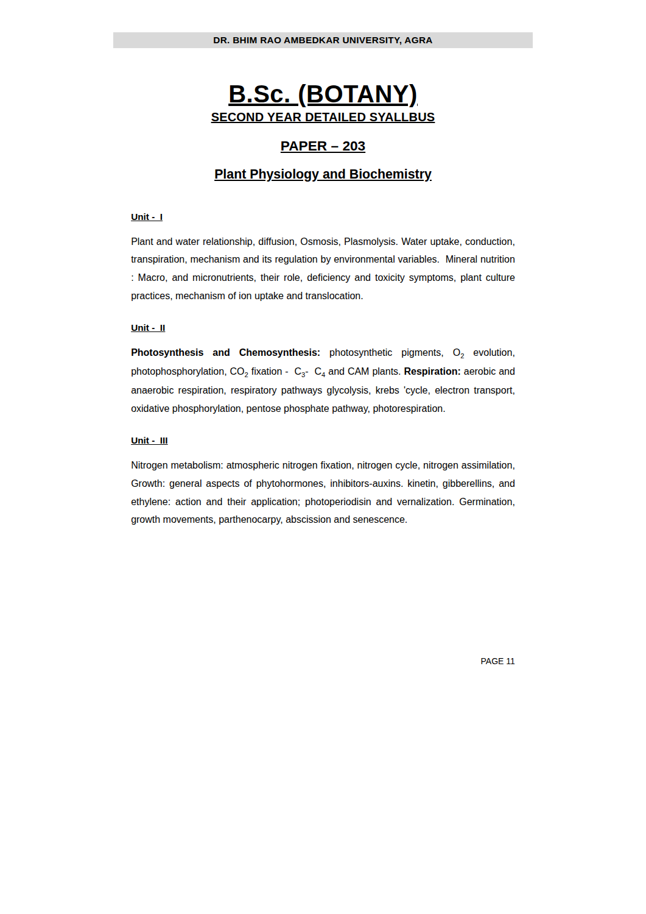DR. BHIM RAO AMBEDKAR UNIVERSITY, AGRA
B.Sc. (BOTANY)
SECOND YEAR DETAILED SYALLBUS
PAPER – 203
Plant Physiology and Biochemistry
Unit - I
Plant and water relationship, diffusion, Osmosis, Plasmolysis. Water uptake, conduction, transpiration, mechanism and its regulation by environmental variables. Mineral nutrition : Macro, and micronutrients, their role, deficiency and toxicity symptoms, plant culture practices, mechanism of ion uptake and translocation.
Unit - II
Photosynthesis and Chemosynthesis: photosynthetic pigments, O2 evolution, photophosphorylation, CO2 fixation - C3- C4 and CAM plants. Respiration: aerobic and anaerobic respiration, respiratory pathways glycolysis, krebs 'cycle, electron transport, oxidative phosphorylation, pentose phosphate pathway, photorespiration.
Unit - III
Nitrogen metabolism: atmospheric nitrogen fixation, nitrogen cycle, nitrogen assimilation, Growth: general aspects of phytohormones, inhibitors-auxins. kinetin, gibberellins, and ethylene: action and their application; photoperiodisin and vernalization. Germination, growth movements, parthenocarpy, abscission and senescence.
PAGE 11